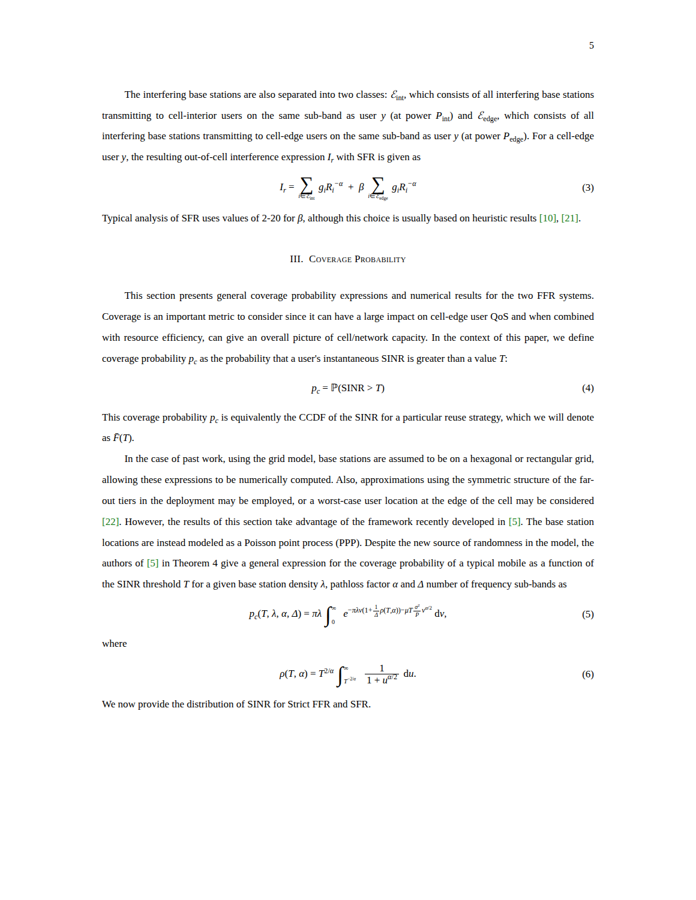5
The interfering base stations are also separated into two classes: ℰint, which consists of all interfering base stations transmitting to cell-interior users on the same sub-band as user y (at power Pint) and ℰedge, which consists of all interfering base stations transmitting to cell-edge users on the same sub-band as user y (at power Pedge). For a cell-edge user y, the resulting out-of-cell interference expression Ir with SFR is given as
Ir = ∑i∈ℰint giRi−α + β ∑i∈ℰedge giRi−α
(3)
Typical analysis of SFR uses values of 2-20 for β, although this choice is usually based on heuristic results [10], [21].
III. Coverage Probability
This section presents general coverage probability expressions and numerical results for the two FFR systems. Coverage is an important metric to consider since it can have a large impact on cell-edge user QoS and when combined with resource efficiency, can give an overall picture of cell/network capacity. In the context of this paper, we define coverage probability pc as the probability that a user's instantaneous SINR is greater than a value T:
pc = ℙ(SINR > T)
(4)
This coverage probability pc is equivalently the CCDF of the SINR for a particular reuse strategy, which we will denote as F̄(T).
In the case of past work, using the grid model, base stations are assumed to be on a hexagonal or rectangular grid, allowing these expressions to be numerically computed. Also, approximations using the symmetric structure of the far-out tiers in the deployment may be employed, or a worst-case user location at the edge of the cell may be considered [22]. However, the results of this section take advantage of the framework recently developed in [5]. The base station locations are instead modeled as a Poisson point process (PPP). Despite the new source of randomness in the model, the authors of [5] in Theorem 4 give a general expression for the coverage probability of a typical mobile as a function of the SINR threshold T for a given base station density λ, pathloss factor α and Δ number of frequency sub-bands as
pc(T, λ, α, Δ) = πλ ∫∞0 e−πλv(1+1 Δ ρ(T,α))−μT σ2 P vα/2 dv,
(5)
where
ρ(T, α) = T2/α ∫∞T−2/α 11 + uα/2 du.
(6)
We now provide the distribution of SINR for Strict FFR and SFR.